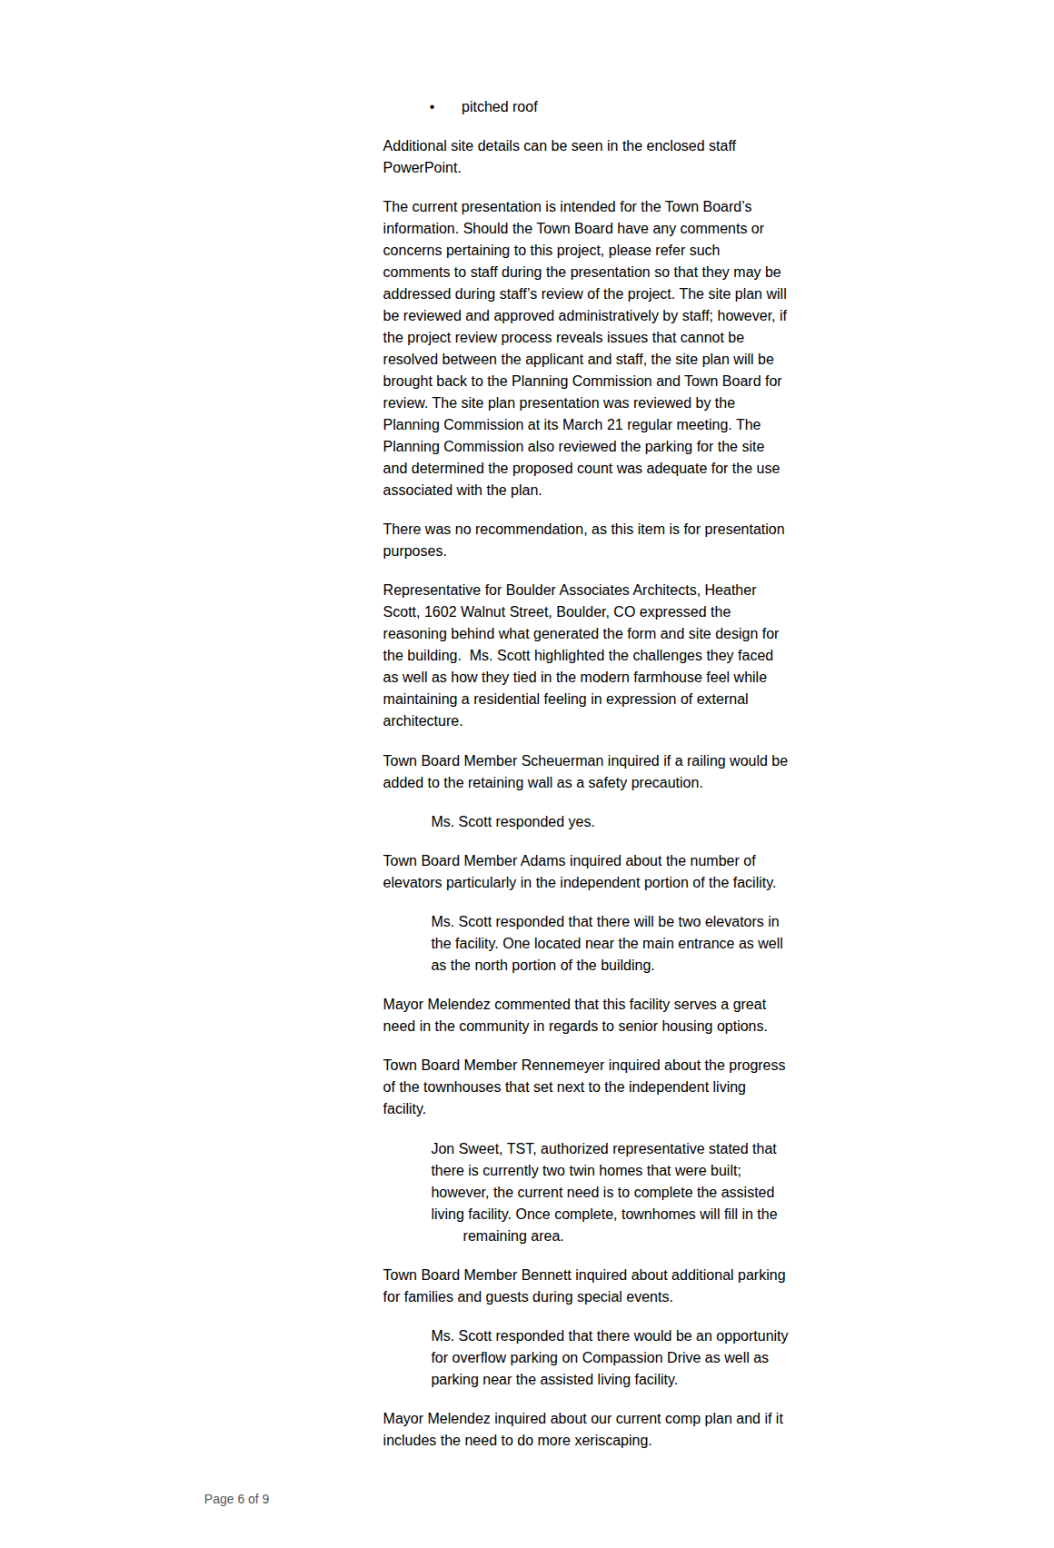pitched roof
Additional site details can be seen in the enclosed staff PowerPoint.
The current presentation is intended for the Town Board’s information. Should the Town Board have any comments or concerns pertaining to this project, please refer such comments to staff during the presentation so that they may be addressed during staff’s review of the project. The site plan will be reviewed and approved administratively by staff; however, if the project review process reveals issues that cannot be resolved between the applicant and staff, the site plan will be brought back to the Planning Commission and Town Board for review. The site plan presentation was reviewed by the Planning Commission at its March 21 regular meeting. The Planning Commission also reviewed the parking for the site and determined the proposed count was adequate for the use associated with the plan.
There was no recommendation, as this item is for presentation purposes.
Representative for Boulder Associates Architects, Heather Scott, 1602 Walnut Street, Boulder, CO expressed the reasoning behind what generated the form and site design for the building. Ms. Scott highlighted the challenges they faced as well as how they tied in the modern farmhouse feel while maintaining a residential feeling in expression of external architecture.
Town Board Member Scheuerman inquired if a railing would be added to the retaining wall as a safety precaution.
Ms. Scott responded yes.
Town Board Member Adams inquired about the number of elevators particularly in the independent portion of the facility.
Ms. Scott responded that there will be two elevators in the facility. One located near the main entrance as well as the north portion of the building.
Mayor Melendez commented that this facility serves a great need in the community in regards to senior housing options.
Town Board Member Rennemeyer inquired about the progress of the townhouses that set next to the independent living facility.
Jon Sweet, TST, authorized representative stated that there is currently two twin homes that were built; however, the current need is to complete the assisted living facility. Once complete, townhomes will fill in the remaining area.
Town Board Member Bennett inquired about additional parking for families and guests during special events.
Ms. Scott responded that there would be an opportunity for overflow parking on Compassion Drive as well as parking near the assisted living facility.
Mayor Melendez inquired about our current comp plan and if it includes the need to do more xeriscaping.
Page 6 of 9